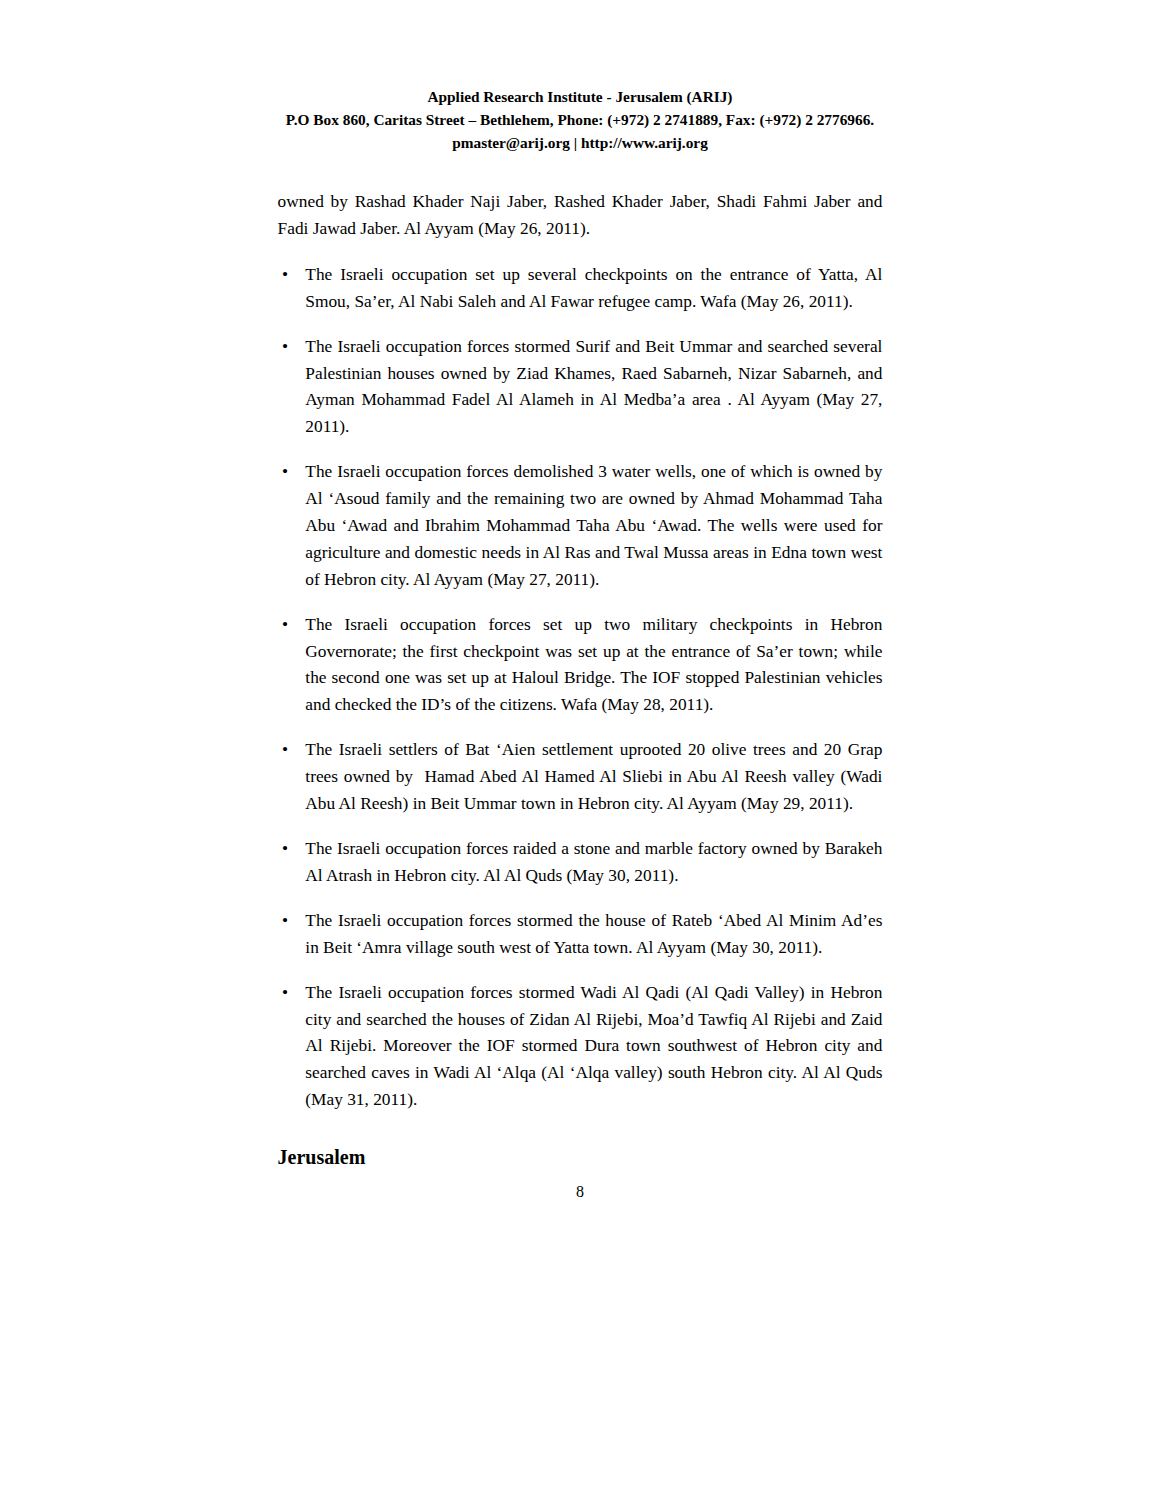Applied Research Institute - Jerusalem (ARIJ)
P.O Box 860, Caritas Street – Bethlehem, Phone: (+972) 2 2741889, Fax: (+972) 2 2776966.
pmaster@arij.org | http://www.arij.org
owned by Rashad Khader Naji Jaber, Rashed Khader Jaber, Shadi Fahmi Jaber and Fadi Jawad Jaber. Al Ayyam (May 26, 2011).
The Israeli occupation set up several checkpoints on the entrance of Yatta, Al Smou, Sa’er, Al Nabi Saleh and Al Fawar refugee camp. Wafa (May 26, 2011).
The Israeli occupation forces stormed Surif and Beit Ummar and searched several Palestinian houses owned by Ziad Khames, Raed Sabarneh, Nizar Sabarneh, and Ayman Mohammad Fadel Al Alameh in Al Medba’a area . Al Ayyam (May 27, 2011).
The Israeli occupation forces demolished 3 water wells, one of which is owned by Al ‘Asoud family and the remaining two are owned by Ahmad Mohammad Taha Abu ‘Awad and Ibrahim Mohammad Taha Abu ‘Awad. The wells were used for agriculture and domestic needs in Al Ras and Twal Mussa areas in Edna town west of Hebron city. Al Ayyam (May 27, 2011).
The Israeli occupation forces set up two military checkpoints in Hebron Governorate; the first checkpoint was set up at the entrance of Sa’er town; while the second one was set up at Haloul Bridge. The IOF stopped Palestinian vehicles and checked the ID’s of the citizens. Wafa (May 28, 2011).
The Israeli settlers of Bat ‘Aien settlement uprooted 20 olive trees and 20 Grap trees owned by Hamad Abed Al Hamed Al Sliebi in Abu Al Reesh valley (Wadi Abu Al Reesh) in Beit Ummar town in Hebron city. Al Ayyam (May 29, 2011).
The Israeli occupation forces raided a stone and marble factory owned by Barakeh Al Atrash in Hebron city. Al Al Quds (May 30, 2011).
The Israeli occupation forces stormed the house of Rateb ‘Abed Al Minim Ad’es in Beit ‘Amra village south west of Yatta town. Al Ayyam (May 30, 2011).
The Israeli occupation forces stormed Wadi Al Qadi (Al Qadi Valley) in Hebron city and searched the houses of Zidan Al Rijebi, Moa’d Tawfiq Al Rijebi and Zaid Al Rijebi. Moreover the IOF stormed Dura town southwest of Hebron city and searched caves in Wadi Al ‘Alqa (Al ‘Alqa valley) south Hebron city. Al Al Quds (May 31, 2011).
Jerusalem
8